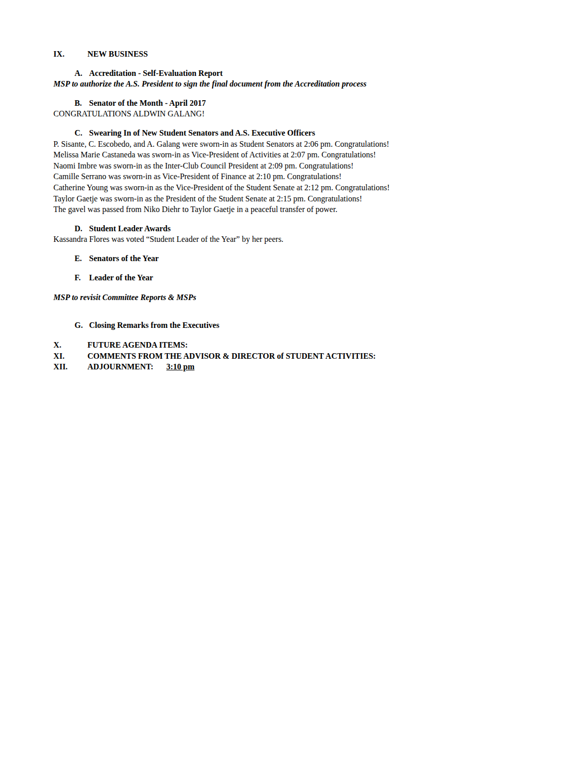IX. NEW BUSINESS
A. Accreditation - Self-Evaluation Report
MSP to authorize the A.S. President to sign the final document from the Accreditation process
B. Senator of the Month - April 2017
CONGRATULATIONS ALDWIN GALANG!
C. Swearing In of New Student Senators and A.S. Executive Officers
P. Sisante, C. Escobedo, and A. Galang were sworn-in as Student Senators at 2:06 pm. Congratulations!
Melissa Marie Castaneda was sworn-in as Vice-President of Activities at 2:07 pm. Congratulations!
Naomi Imbre was sworn-in as the Inter-Club Council President at 2:09 pm. Congratulations!
Camille Serrano was sworn-in as Vice-President of Finance at 2:10 pm. Congratulations!
Catherine Young was sworn-in as the Vice-President of the Student Senate at 2:12 pm. Congratulations!
Taylor Gaetje was sworn-in as the President of the Student Senate at 2:15 pm. Congratulations!
The gavel was passed from Niko Diehr to Taylor Gaetje in a peaceful transfer of power.
D. Student Leader Awards
Kassandra Flores was voted “Student Leader of the Year” by her peers.
E. Senators of the Year
F. Leader of the Year
MSP to revisit Committee Reports & MSPs
G. Closing Remarks from the Executives
X. FUTURE AGENDA ITEMS:
XI. COMMENTS FROM THE ADVISOR & DIRECTOR of STUDENT ACTIVITIES:
XII. ADJOURNMENT:3:10 pm